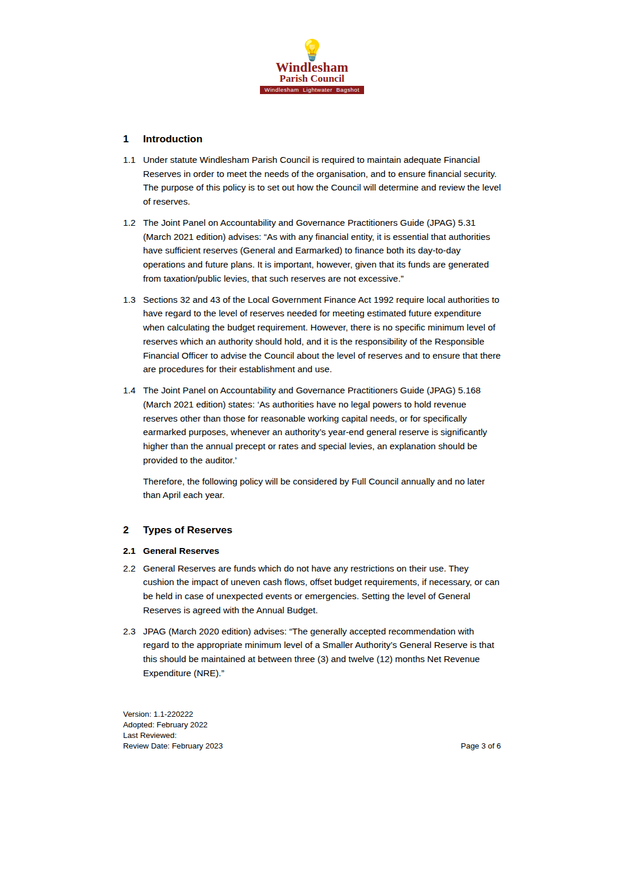💡
Windlesham
Parish Council
Windlesham Lightwater Bagshot
1 Introduction
1.1
Under statute Windlesham Parish Council is required to maintain adequate Financial Reserves in order to meet the needs of the organisation, and to ensure financial security. The purpose of this policy is to set out how the Council will determine and review the level of reserves.
1.2
The Joint Panel on Accountability and Governance Practitioners Guide (JPAG) 5.31 (March 2021 edition) advises: “As with any financial entity, it is essential that authorities have sufficient reserves (General and Earmarked) to finance both its day-to-day operations and future plans. It is important, however, given that its funds are generated from taxation/public levies, that such reserves are not excessive.”
1.3
Sections 32 and 43 of the Local Government Finance Act 1992 require local authorities to have regard to the level of reserves needed for meeting estimated future expenditure when calculating the budget requirement. However, there is no specific minimum level of reserves which an authority should hold, and it is the responsibility of the Responsible Financial Officer to advise the Council about the level of reserves and to ensure that there are procedures for their establishment and use.
1.4
The Joint Panel on Accountability and Governance Practitioners Guide (JPAG) 5.168 (March 2021 edition) states: ‘As authorities have no legal powers to hold revenue reserves other than those for reasonable working capital needs, or for specifically earmarked purposes, whenever an authority’s year-end general reserve is significantly higher than the annual precept or rates and special levies, an explanation should be provided to the auditor.’
Therefore, the following policy will be considered by Full Council annually and no later than April each year.
2 Types of Reserves
2.1 General Reserves
2.2
General Reserves are funds which do not have any restrictions on their use. They cushion the impact of uneven cash flows, offset budget requirements, if necessary, or can be held in case of unexpected events or emergencies. Setting the level of General Reserves is agreed with the Annual Budget.
2.3
JPAG (March 2020 edition) advises: “The generally accepted recommendation with regard to the appropriate minimum level of a Smaller Authority’s General Reserve is that this should be maintained at between three (3) and twelve (12) months Net Revenue Expenditure (NRE).”
Version: 1.1-220222
Adopted: February 2022
Last Reviewed:
Review Date: February 2023
Page 3 of 6